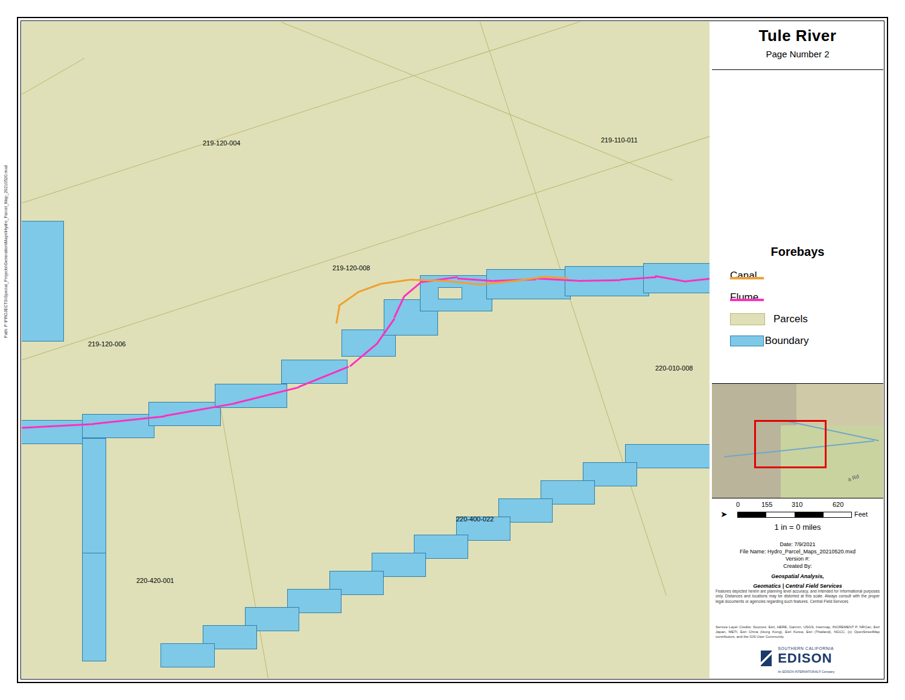Path: P:\PROJECTS\Special_Projects\Generation\Maps\Hydro_Parcel_Map_20210520.mxd
219-120-004
219-110-011
219-120-008
219-120-006
220-010-008
220-400-022
220-420-001
220-420-018
Tule River
Page Number 2
Forebays
Canal
Flume
Parcels
Project Boundary
a Rd
➤
0 155 310 620
Feet
1 in = 0 miles
Date: 7/9/2021
File Name: Hydro_Parcel_Maps_20210520.mxd
Version #:
Created By:
Geospatial Analysis,
Geomatics | Central Field Services
Features depicted herein are planning level accuracy, and intended for informational purposes only. Distances and locations may be distorted at this scale. Always consult with the proper legal documents or agencies regarding such features. Central Field Services
Service Layer Credits: Sources: Esri, HERE, Garmin, USGS, Intermap, INCREMENT P, NRCan, Esri Japan, METI, Esri China (Hong Kong), Esri Korea, Esri (Thailand), NGCC, (c) OpenStreetMap contributors, and the GIS User Community
SOUTHERN CALIFORNIA
EDISON
An EDISON INTERNATIONAL® Company